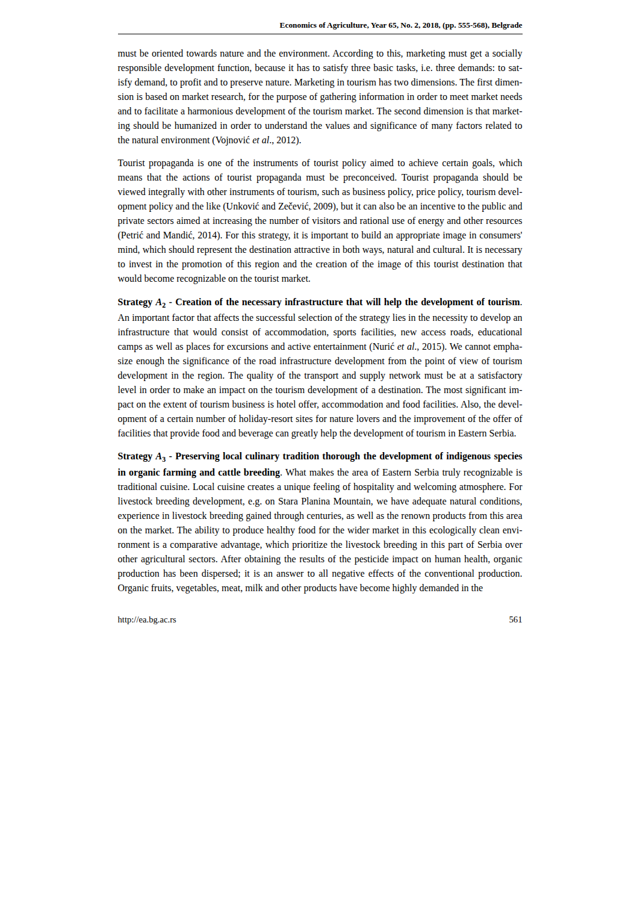Economics of Agriculture, Year 65, No. 2, 2018, (pp. 555-568), Belgrade
must be oriented towards nature and the environment. According to this, marketing must get a socially responsible development function, because it has to satisfy three basic tasks, i.e. three demands: to satisfy demand, to profit and to preserve nature. Marketing in tourism has two dimensions. The first dimension is based on market research, for the purpose of gathering information in order to meet market needs and to facilitate a harmonious development of the tourism market. The second dimension is that marketing should be humanized in order to understand the values and significance of many factors related to the natural environment (Vojnović et al., 2012).
Tourist propaganda is one of the instruments of tourist policy aimed to achieve certain goals, which means that the actions of tourist propaganda must be preconceived. Tourist propaganda should be viewed integrally with other instruments of tourism, such as business policy, price policy, tourism development policy and the like (Unković and Zečević, 2009), but it can also be an incentive to the public and private sectors aimed at increasing the number of visitors and rational use of energy and other resources (Petrić and Mandić, 2014). For this strategy, it is important to build an appropriate image in consumers' mind, which should represent the destination attractive in both ways, natural and cultural. It is necessary to invest in the promotion of this region and the creation of the image of this tourist destination that would become recognizable on the tourist market.
Strategy A2 - Creation of the necessary infrastructure that will help the development of tourism. An important factor that affects the successful selection of the strategy lies in the necessity to develop an infrastructure that would consist of accommodation, sports facilities, new access roads, educational camps as well as places for excursions and active entertainment (Nurić et al., 2015). We cannot emphasize enough the significance of the road infrastructure development from the point of view of tourism development in the region. The quality of the transport and supply network must be at a satisfactory level in order to make an impact on the tourism development of a destination. The most significant impact on the extent of tourism business is hotel offer, accommodation and food facilities. Also, the development of a certain number of holiday-resort sites for nature lovers and the improvement of the offer of facilities that provide food and beverage can greatly help the development of tourism in Eastern Serbia.
Strategy A3 - Preserving local culinary tradition thorough the development of indigenous species in organic farming and cattle breeding. What makes the area of Eastern Serbia truly recognizable is traditional cuisine. Local cuisine creates a unique feeling of hospitality and welcoming atmosphere. For livestock breeding development, e.g. on Stara Planina Mountain, we have adequate natural conditions, experience in livestock breeding gained through centuries, as well as the renown products from this area on the market. The ability to produce healthy food for the wider market in this ecologically clean environment is a comparative advantage, which prioritize the livestock breeding in this part of Serbia over other agricultural sectors. After obtaining the results of the pesticide impact on human health, organic production has been dispersed; it is an answer to all negative effects of the conventional production. Organic fruits, vegetables, meat, milk and other products have become highly demanded in the
http://ea.bg.ac.rs 561